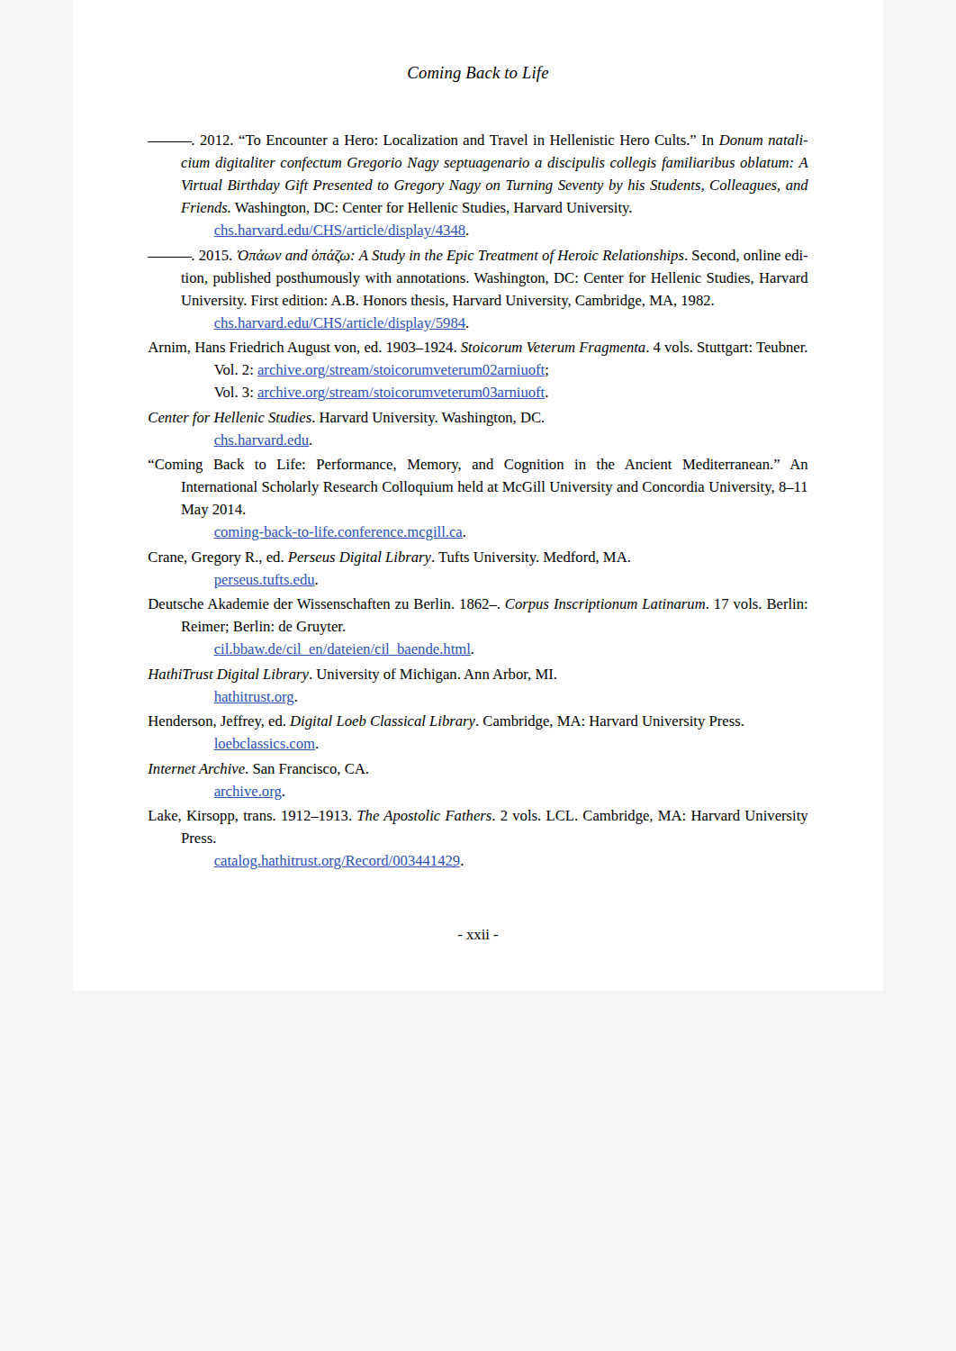Coming Back to Life
———. 2012. “To Encounter a Hero: Localization and Travel in Hellenistic Hero Cults.” In Donum natalicium digitaliter confectum Gregorio Nagy septuagenario a discipulis collegis familiaribus oblatum: A Virtual Birthday Gift Presented to Gregory Nagy on Turning Seventy by his Students, Colleagues, and Friends. Washington, DC: Center for Hellenic Studies, Harvard University. chs.harvard.edu/CHS/article/display/4348.
———. 2015. Ὀπάων and ὀπάζω: A Study in the Epic Treatment of Heroic Relationships. Second, online edition, published posthumously with annotations. Washington, DC: Center for Hellenic Studies, Harvard University. First edition: A.B. Honors thesis, Harvard University, Cambridge, MA, 1982. chs.harvard.edu/CHS/article/display/5984.
Arnim, Hans Friedrich August von, ed. 1903–1924. Stoicorum Veterum Fragmenta. 4 vols. Stuttgart: Teubner. Vol. 2: archive.org/stream/stoicorumveterum02arniuoft; Vol. 3: archive.org/stream/stoicorumveterum03arniuoft.
Center for Hellenic Studies. Harvard University. Washington, DC. chs.harvard.edu.
“Coming Back to Life: Performance, Memory, and Cognition in the Ancient Mediterranean.” An International Scholarly Research Colloquium held at McGill University and Concordia University, 8–11 May 2014. coming-back-to-life.conference.mcgill.ca.
Crane, Gregory R., ed. Perseus Digital Library. Tufts University. Medford, MA. perseus.tufts.edu.
Deutsche Akademie der Wissenschaften zu Berlin. 1862–. Corpus Inscriptionum Latinarum. 17 vols. Berlin: Reimer; Berlin: de Gruyter. cil.bbaw.de/cil_en/dateien/cil_baende.html.
HathiTrust Digital Library. University of Michigan. Ann Arbor, MI. hathitrust.org.
Henderson, Jeffrey, ed. Digital Loeb Classical Library. Cambridge, MA: Harvard University Press. loebclassics.com.
Internet Archive. San Francisco, CA. archive.org.
Lake, Kirsopp, trans. 1912–1913. The Apostolic Fathers. 2 vols. LCL. Cambridge, MA: Harvard University Press. catalog.hathitrust.org/Record/003441429.
- xxii -